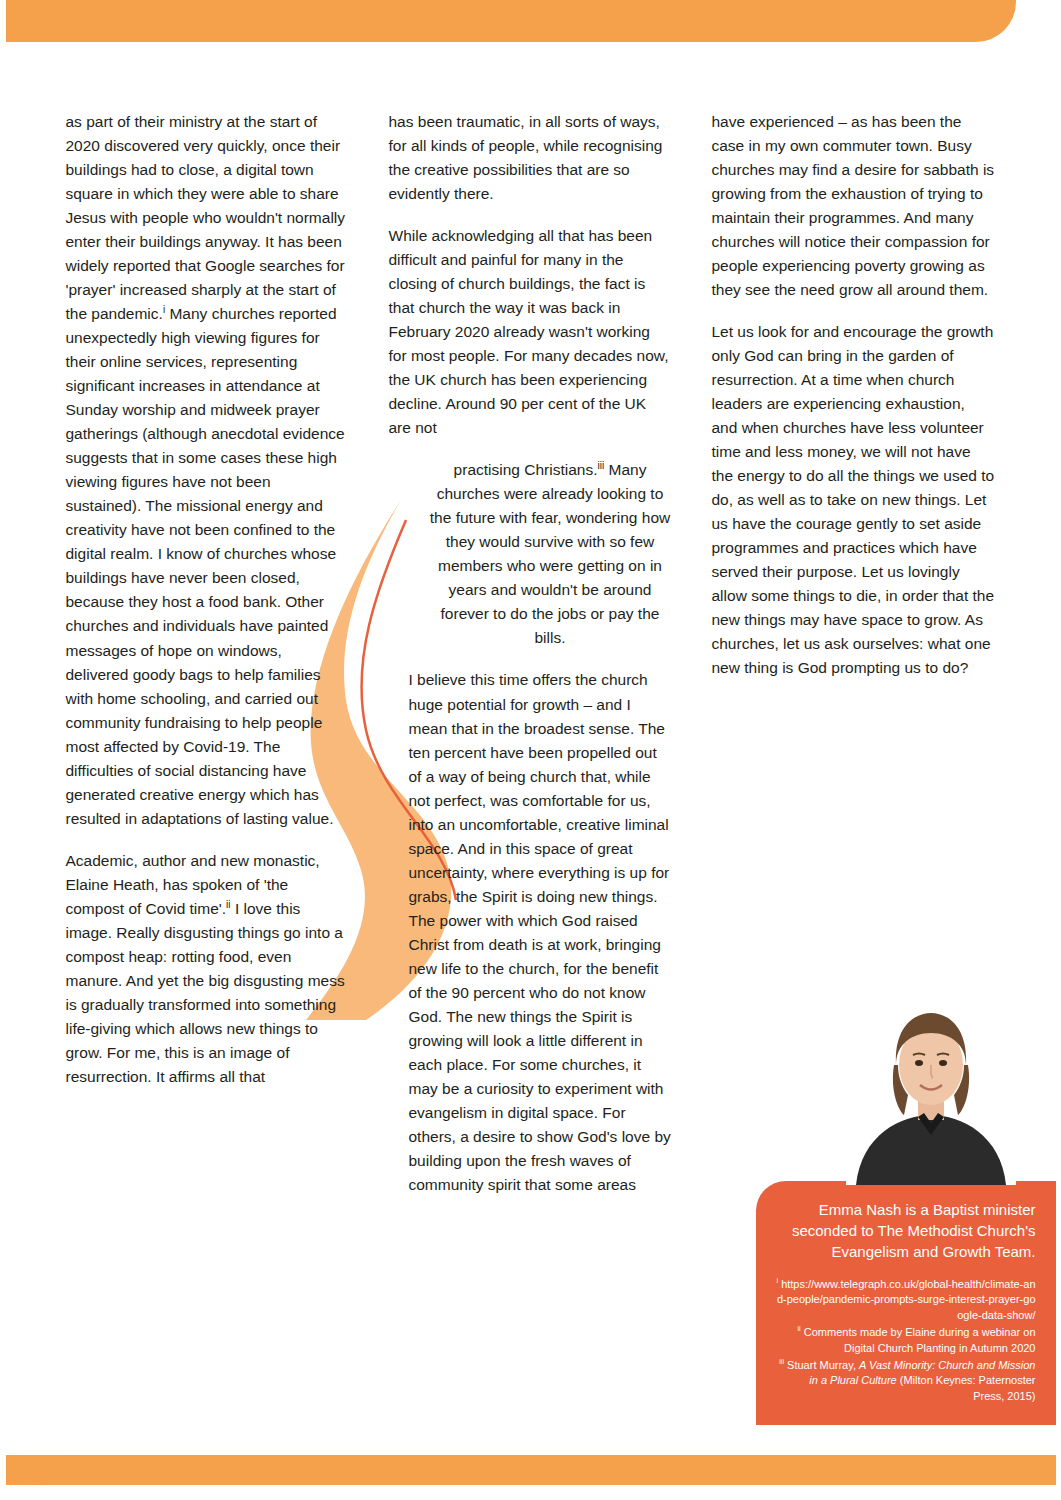as part of their ministry at the start of 2020 discovered very quickly, once their buildings had to close, a digital town square in which they were able to share Jesus with people who wouldn't normally enter their buildings anyway. It has been widely reported that Google searches for 'prayer' increased sharply at the start of the pandemic.i Many churches reported unexpectedly high viewing figures for their online services, representing significant increases in attendance at Sunday worship and midweek prayer gatherings (although anecdotal evidence suggests that in some cases these high viewing figures have not been sustained). The missional energy and creativity have not been confined to the digital realm. I know of churches whose buildings have never been closed, because they host a food bank. Other churches and individuals have painted messages of hope on windows, delivered goody bags to help families with home schooling, and carried out community fundraising to help people most affected by Covid-19. The difficulties of social distancing have generated creative energy which has resulted in adaptations of lasting value.
Academic, author and new monastic, Elaine Heath, has spoken of 'the compost of Covid time'.ii I love this image. Really disgusting things go into a compost heap: rotting food, even manure. And yet the big disgusting mess is gradually transformed into something life-giving which allows new things to grow. For me, this is an image of resurrection. It affirms all that
has been traumatic, in all sorts of ways, for all kinds of people, while recognising the creative possibilities that are so evidently there.
While acknowledging all that has been difficult and painful for many in the closing of church buildings, the fact is that church the way it was back in February 2020 already wasn't working for most people. For many decades now, the UK church has been experiencing decline. Around 90 per cent of the UK are not
practising Christians.iii Many churches were already looking to the future with fear, wondering how they would survive with so few members who were getting on in years and wouldn't be around forever to do the jobs or pay the bills.
I believe this time offers the church huge potential for growth – and I mean that in the broadest sense. The ten percent have been propelled out of a way of being church that, while not perfect, was comfortable for us, into an uncomfortable, creative liminal space. And in this space of great uncertainty, where everything is up for grabs, the Spirit is doing new things. The power with which God raised Christ from death is at work, bringing new life to the church, for the benefit of the 90 percent who do not know God. The new things the Spirit is growing will look a little different in each place. For some churches, it may be a curiosity to experiment with evangelism in digital space. For others, a desire to show God's love by building upon the fresh waves of community spirit that some areas
have experienced – as has been the case in my own commuter town. Busy churches may find a desire for sabbath is growing from the exhaustion of trying to maintain their programmes. And many churches will notice their compassion for people experiencing poverty growing as they see the need grow all around them.
Let us look for and encourage the growth only God can bring in the garden of resurrection. At a time when church leaders are experiencing exhaustion, and when churches have less volunteer time and less money, we will not have the energy to do all the things we used to do, as well as to take on new things. Let us have the courage gently to set aside programmes and practices which have served their purpose. Let us lovingly allow some things to die, in order that the new things may have space to grow. As churches, let us ask ourselves: what one new thing is God prompting us to do?
Emma Nash is a Baptist minister seconded to The Methodist Church's Evangelism and Growth Team.
i https://www.telegraph.co.uk/global-health/climate-and-people/pandemic-prompts-surge-interest-prayer-google-data-show/
ii Comments made by Elaine during a webinar on Digital Church Planting in Autumn 2020
iii Stuart Murray, A Vast Minority: Church and Mission in a Plural Culture (Milton Keynes: Paternoster Press, 2015)